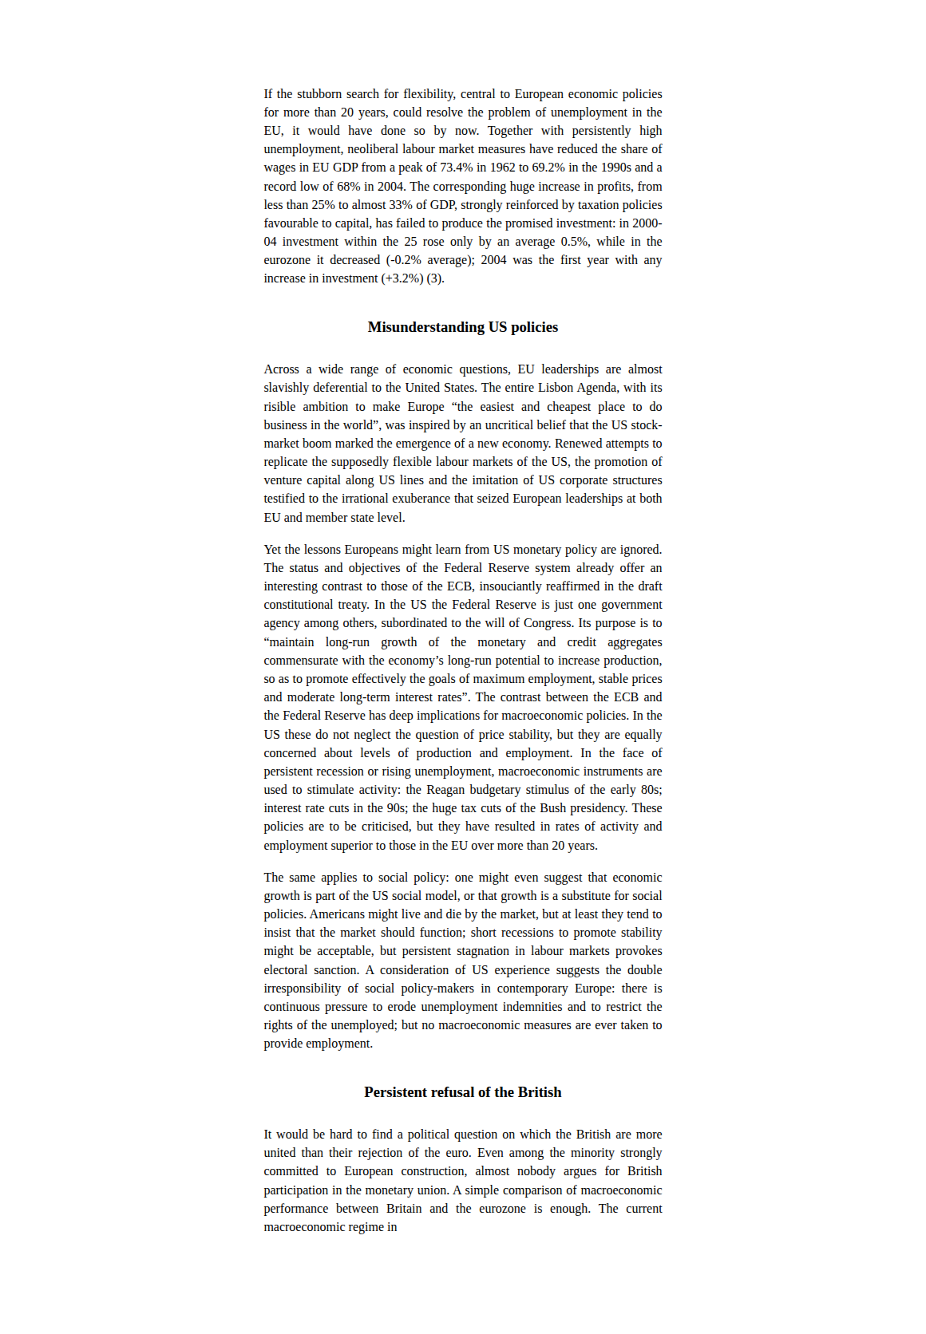If the stubborn search for flexibility, central to European economic policies for more than 20 years, could resolve the problem of unemployment in the EU, it would have done so by now. Together with persistently high unemployment, neoliberal labour market measures have reduced the share of wages in EU GDP from a peak of 73.4% in 1962 to 69.2% in the 1990s and a record low of 68% in 2004. The corresponding huge increase in profits, from less than 25% to almost 33% of GDP, strongly reinforced by taxation policies favourable to capital, has failed to produce the promised investment: in 2000-04 investment within the 25 rose only by an average 0.5%, while in the eurozone it decreased (-0.2% average); 2004 was the first year with any increase in investment (+3.2%) (3).
Misunderstanding US policies
Across a wide range of economic questions, EU leaderships are almost slavishly deferential to the United States. The entire Lisbon Agenda, with its risible ambition to make Europe “the easiest and cheapest place to do business in the world”, was inspired by an uncritical belief that the US stock-market boom marked the emergence of a new economy. Renewed attempts to replicate the supposedly flexible labour markets of the US, the promotion of venture capital along US lines and the imitation of US corporate structures testified to the irrational exuberance that seized European leaderships at both EU and member state level.
Yet the lessons Europeans might learn from US monetary policy are ignored. The status and objectives of the Federal Reserve system already offer an interesting contrast to those of the ECB, insouciantly reaffirmed in the draft constitutional treaty. In the US the Federal Reserve is just one government agency among others, subordinated to the will of Congress. Its purpose is to “maintain long-run growth of the monetary and credit aggregates commensurate with the economy’s long-run potential to increase production, so as to promote effectively the goals of maximum employment, stable prices and moderate long-term interest rates”. The contrast between the ECB and the Federal Reserve has deep implications for macroeconomic policies. In the US these do not neglect the question of price stability, but they are equally concerned about levels of production and employment. In the face of persistent recession or rising unemployment, macroeconomic instruments are used to stimulate activity: the Reagan budgetary stimulus of the early 80s; interest rate cuts in the 90s; the huge tax cuts of the Bush presidency. These policies are to be criticised, but they have resulted in rates of activity and employment superior to those in the EU over more than 20 years.
The same applies to social policy: one might even suggest that economic growth is part of the US social model, or that growth is a substitute for social policies. Americans might live and die by the market, but at least they tend to insist that the market should function; short recessions to promote stability might be acceptable, but persistent stagnation in labour markets provokes electoral sanction. A consideration of US experience suggests the double irresponsibility of social policy-makers in contemporary Europe: there is continuous pressure to erode unemployment indemnities and to restrict the rights of the unemployed; but no macroeconomic measures are ever taken to provide employment.
Persistent refusal of the British
It would be hard to find a political question on which the British are more united than their rejection of the euro. Even among the minority strongly committed to European construction, almost nobody argues for British participation in the monetary union. A simple comparison of macroeconomic performance between Britain and the eurozone is enough. The current macroeconomic regime in